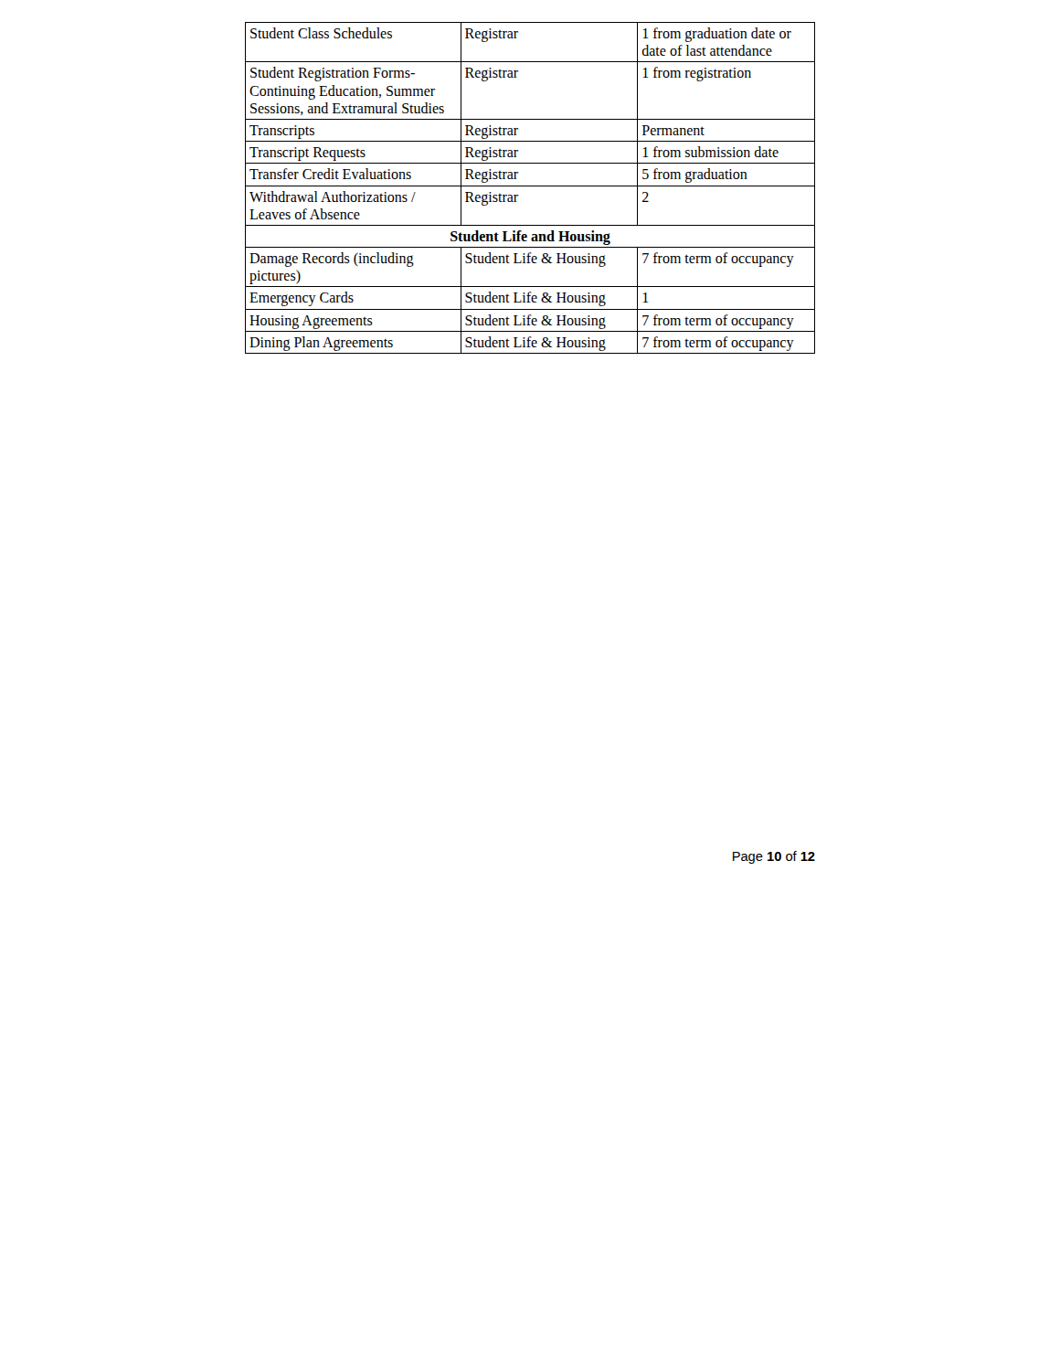| Student Class Schedules | Registrar | 1 from graduation date or date of last attendance |
| Student Registration Forms-Continuing Education, Summer Sessions, and Extramural Studies | Registrar | 1 from registration |
| Transcripts | Registrar | Permanent |
| Transcript Requests | Registrar | 1 from submission date |
| Transfer Credit Evaluations | Registrar | 5 from graduation |
| Withdrawal Authorizations / Leaves of Absence | Registrar | 2 |
| Student Life and Housing |
| Damage Records (including pictures) | Student Life & Housing | 7 from term of occupancy |
| Emergency Cards | Student Life & Housing | 1 |
| Housing Agreements | Student Life & Housing | 7 from term of occupancy |
| Dining Plan Agreements | Student Life & Housing | 7 from term of occupancy |
Page 10 of 12